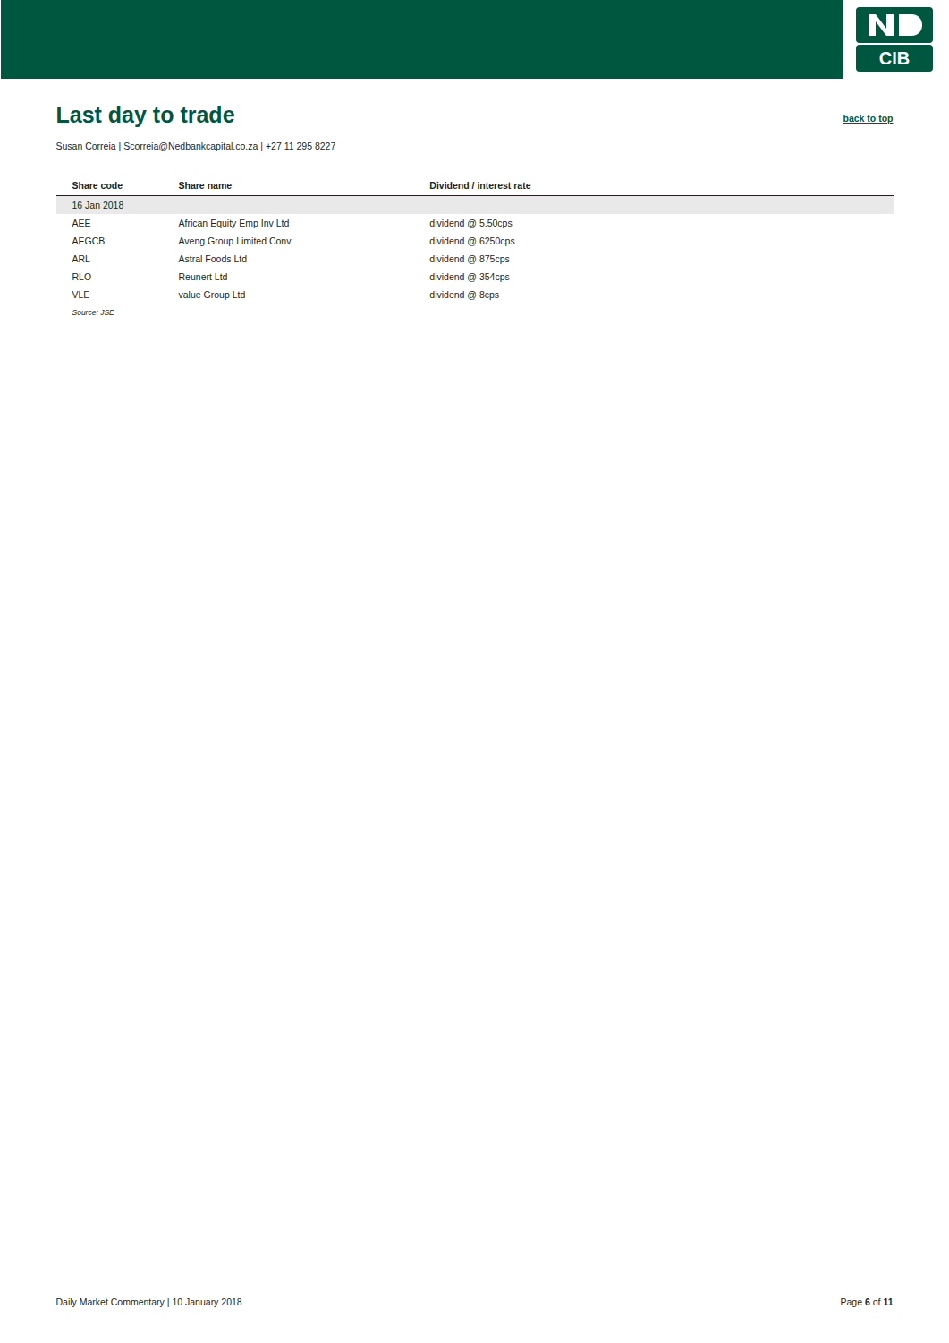CIB
Last day to trade
back to top
Susan Correia | Scorreia@Nedbankcapital.co.za | +27 11 295 8227
| Share code | Share name | Dividend / interest rate |
| --- | --- | --- |
| 16 Jan 2018 | | |
| AEE | African Equity Emp Inv Ltd | dividend @ 5.50cps |
| AEGCB | Aveng Group Limited Conv | dividend @ 6250cps |
| ARL | Astral Foods Ltd | dividend @ 875cps |
| RLO | Reunert Ltd | dividend @ 354cps |
| VLE | value Group Ltd | dividend @ 8cps |
Source: JSE
Daily Market Commentary | 10 January 2018
Page 6 of 11